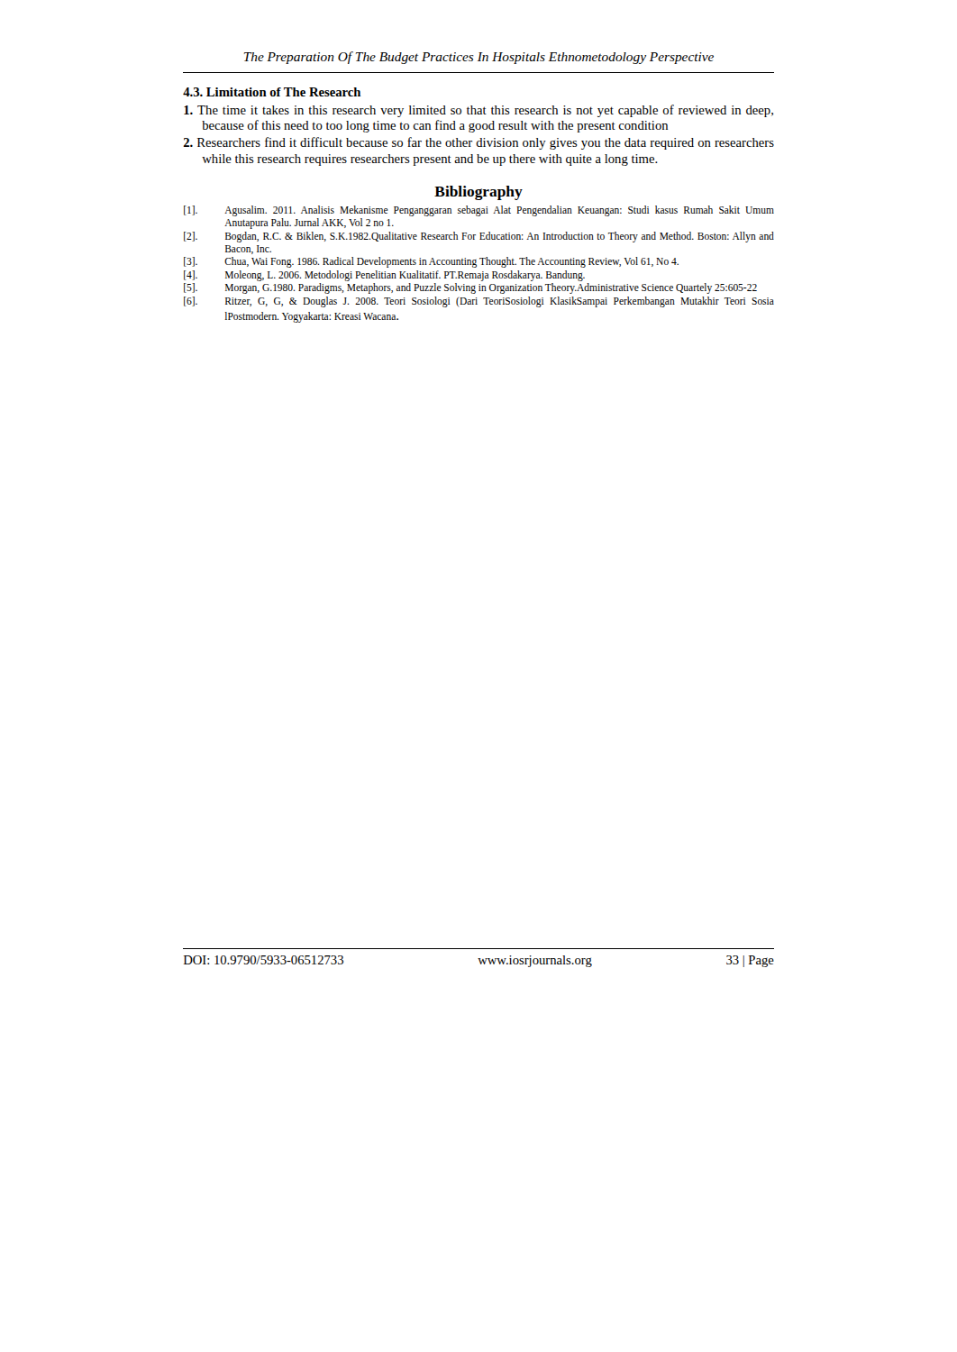The Preparation Of The Budget Practices In Hospitals Ethnometodology Perspective
4.3. Limitation of The Research
1. The time it takes in this research very limited so that this research is not yet capable of reviewed in deep, because of this need to too long time to can find a good result with the present condition
2. Researchers find it difficult because so far the other division only gives you the data required on researchers while this research requires researchers present and be up there with quite a long time.
Bibliography
| [1]. | Agusalim. 2011. Analisis Mekanisme Penganggaran sebagai Alat Pengendalian Keuangan: Studi kasus Rumah Sakit Umum Anutapura Palu. Jurnal AKK, Vol 2 no 1. |
| [2]. | Bogdan, R.C. & Biklen, S.K.1982.Qualitative Research For Education: An Introduction to Theory and Method. Boston: Allyn and Bacon, Inc. |
| [3]. | Chua, Wai Fong. 1986. Radical Developments in Accounting Thought. The Accounting Review, Vol 61, No 4. |
| [4]. | Moleong, L. 2006. Metodologi Penelitian Kualitatif. PT.Remaja Rosdakarya. Bandung. |
| [5]. | Morgan, G.1980. Paradigms, Metaphors, and Puzzle Solving in Organization Theory.Administrative Science Quartely 25:605-22 |
| [6]. | Ritzer, G, G, & Douglas J. 2008. Teori Sosiologi (Dari TeoriSosiologi KlasikSampai Perkembangan Mutakhir Teori Sosia lPostmodern. Yogyakarta: Kreasi Wacana . |
DOI: 10.9790/5933-06512733 www.iosrjournals.org 33 | Page